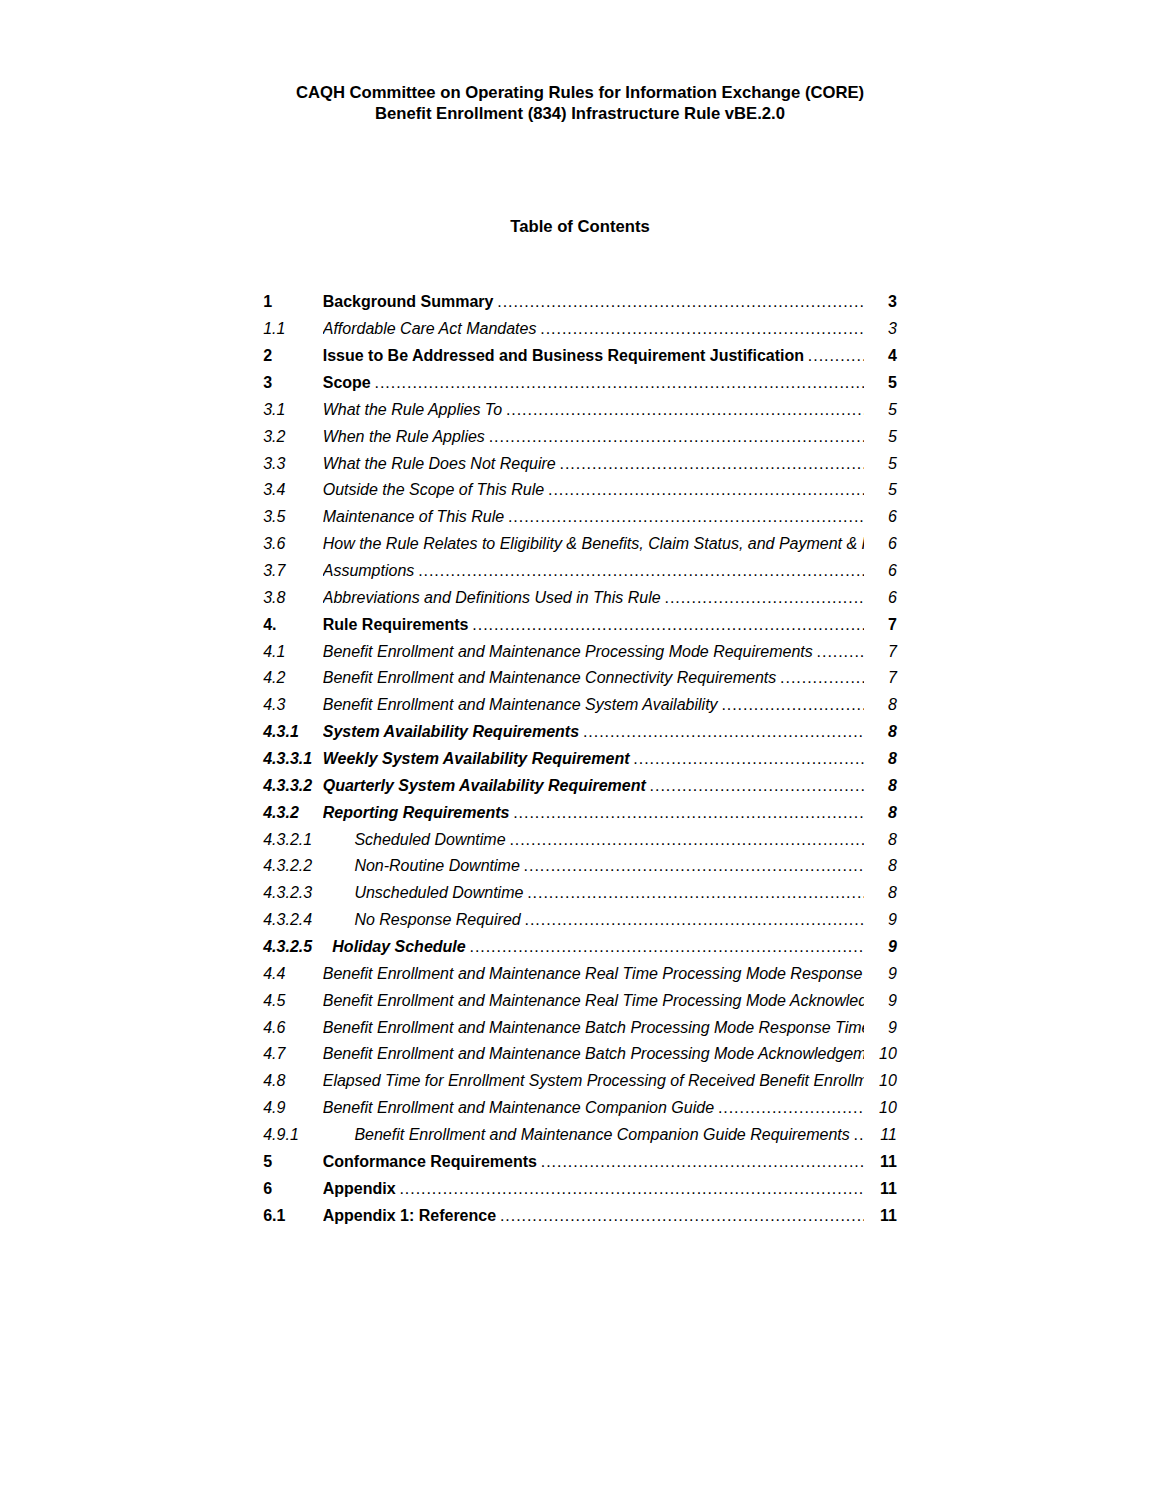CAQH Committee on Operating Rules for Information Exchange (CORE) Benefit Enrollment (834) Infrastructure Rule vBE.2.0
Table of Contents
1 Background Summary .................................................................................................................. 3
1.1 Affordable Care Act Mandates ................................................................................................. 3
2 Issue to Be Addressed and Business Requirement Justification ...................................................... 4
3 Scope ................................................................................................................................. 5
3.1 What the Rule Applies To ......................................................................................................... 5
3.2 When the Rule Applies ............................................................................................................. 5
3.3 What the Rule Does Not Require .............................................................................................. 5
3.4 Outside the Scope of This Rule ................................................................................................ 5
3.5 Maintenance of This Rule ......................................................................................................... 6
3.6 How the Rule Relates to Eligibility & Benefits, Claim Status, and Payment & Remittance Advice ............. 6
3.7 Assumptions ............................................................................................................................. 6
3.8 Abbreviations and Definitions Used in This Rule ....................................................................... 6
4. Rule Requirements ................................................................................................................. 7
4.1 Benefit Enrollment and Maintenance Processing Mode Requirements ..................................................... 7
4.2 Benefit Enrollment and Maintenance Connectivity Requirements ............................................................. 7
4.3 Benefit Enrollment and Maintenance System Availability ........................................................................... 8
4.3.1 System Availability Requirements ................................................................................................. 8
4.3.3.1 Weekly System Availability Requirement ............................................................................. 8
4.3.3.2 Quarterly System Availability Requirement ......................................................................... 8
4.3.2 Reporting Requirements ................................................................................................................. 8
4.3.2.1 Scheduled Downtime ................................................................................................................. 8
4.3.2.2 Non-Routine Downtime .............................................................................................................. 8
4.3.2.3 Unscheduled Downtime ............................................................................................................. 8
4.3.2.4 No Response Required .............................................................................................................. 9
4.3.2.5 Holiday Schedule ................................................................................................................. 9
4.4 Benefit Enrollment and Maintenance Real Time Processing Mode Response Time Requirements ........... 9
4.5 Benefit Enrollment and Maintenance Real Time Processing Mode Acknowledgement Requirements ...... 9
4.6 Benefit Enrollment and Maintenance Batch Processing Mode Response Time Requirements .................. 9
4.7 Benefit Enrollment and Maintenance Batch Processing Mode Acknowledgement Requirements ........... 10
4.8 Elapsed Time for Enrollment System Processing of Received Benefit Enrollment Data .......................... 10
4.9 Benefit Enrollment and Maintenance Companion Guide ......................................................................... 10
4.9.1 Benefit Enrollment and Maintenance Companion Guide Requirements ........................................ 11
5 Conformance Requirements ................................................................................................. 11
6 Appendix ............................................................................................................................. 11
6.1 Appendix 1: Reference ............................................................................................................. 11